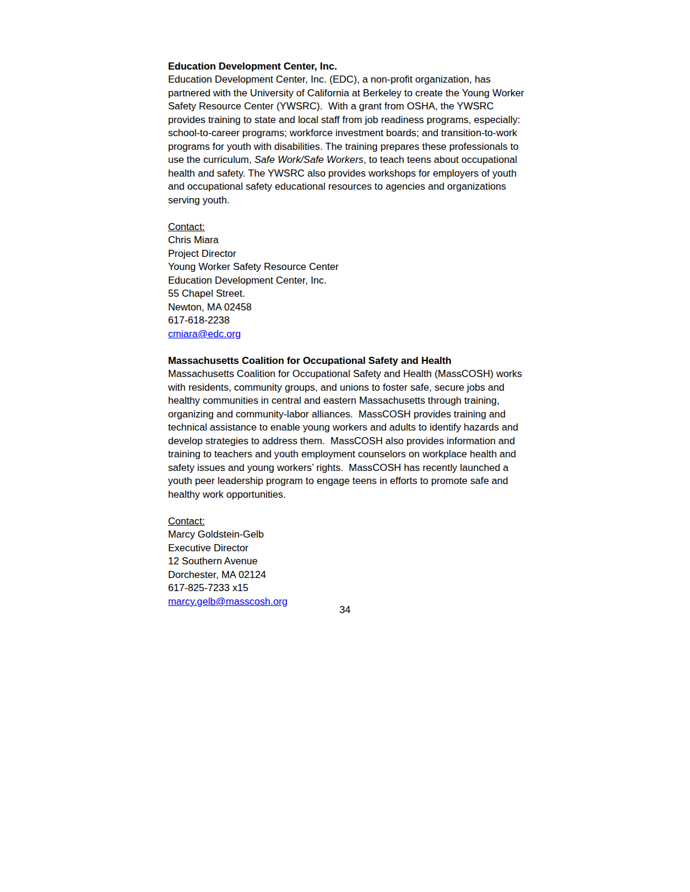Education Development Center, Inc.
Education Development Center, Inc. (EDC), a non-profit organization, has partnered with the University of California at Berkeley to create the Young Worker Safety Resource Center (YWSRC). With a grant from OSHA, the YWSRC provides training to state and local staff from job readiness programs, especially: school-to-career programs; workforce investment boards; and transition-to-work programs for youth with disabilities. The training prepares these professionals to use the curriculum, Safe Work/Safe Workers, to teach teens about occupational health and safety. The YWSRC also provides workshops for employers of youth and occupational safety educational resources to agencies and organizations serving youth.
Contact:
Chris Miara
Project Director
Young Worker Safety Resource Center
Education Development Center, Inc.
55 Chapel Street.
Newton, MA 02458
617-618-2238
cmiara@edc.org
Massachusetts Coalition for Occupational Safety and Health
Massachusetts Coalition for Occupational Safety and Health (MassCOSH) works with residents, community groups, and unions to foster safe, secure jobs and healthy communities in central and eastern Massachusetts through training, organizing and community-labor alliances. MassCOSH provides training and technical assistance to enable young workers and adults to identify hazards and develop strategies to address them. MassCOSH also provides information and training to teachers and youth employment counselors on workplace health and safety issues and young workers’ rights. MassCOSH has recently launched a youth peer leadership program to engage teens in efforts to promote safe and healthy work opportunities.
Contact:
Marcy Goldstein-Gelb
Executive Director
12 Southern Avenue
Dorchester, MA 02124
617-825-7233 x15
marcy.gelb@masscosh.org
34